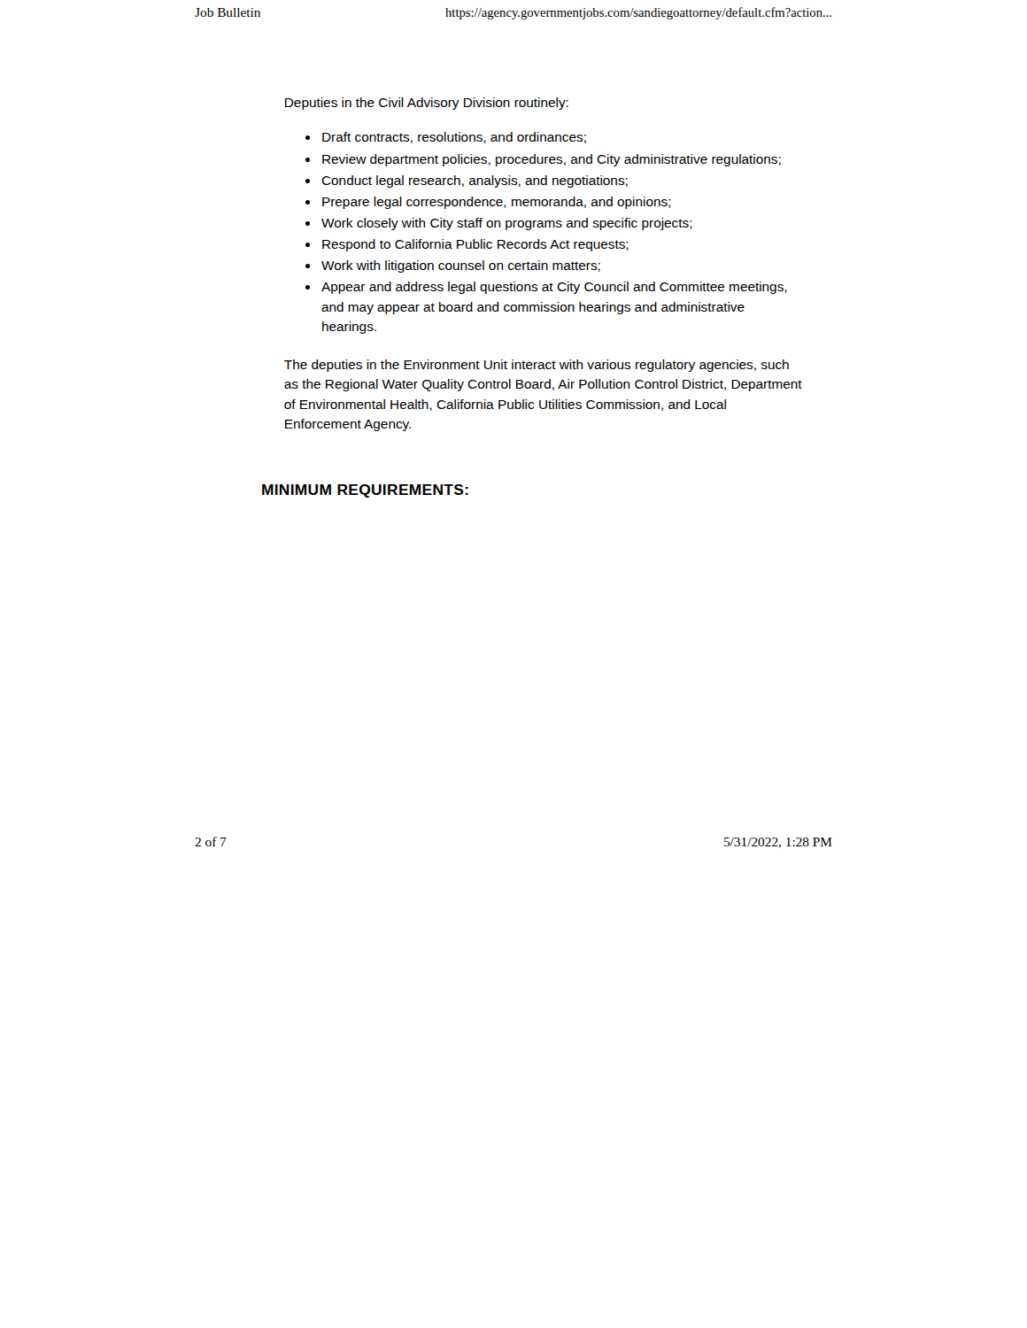Job Bulletin https://agency.governmentjobs.com/sandiegoattorney/default.cfm?action...
Deputies in the Civil Advisory Division routinely:
Draft contracts, resolutions, and ordinances;
Review department policies, procedures, and City administrative regulations;
Conduct legal research, analysis, and negotiations;
Prepare legal correspondence, memoranda, and opinions;
Work closely with City staff on programs and specific projects;
Respond to California Public Records Act requests;
Work with litigation counsel on certain matters;
Appear and address legal questions at City Council and Committee meetings, and may appear at board and commission hearings and administrative hearings.
The deputies in the Environment Unit interact with various regulatory agencies, such as the Regional Water Quality Control Board, Air Pollution Control District, Department of Environmental Health, California Public Utilities Commission, and Local Enforcement Agency.
MINIMUM REQUIREMENTS:
2 of 7 5/31/2022, 1:28 PM